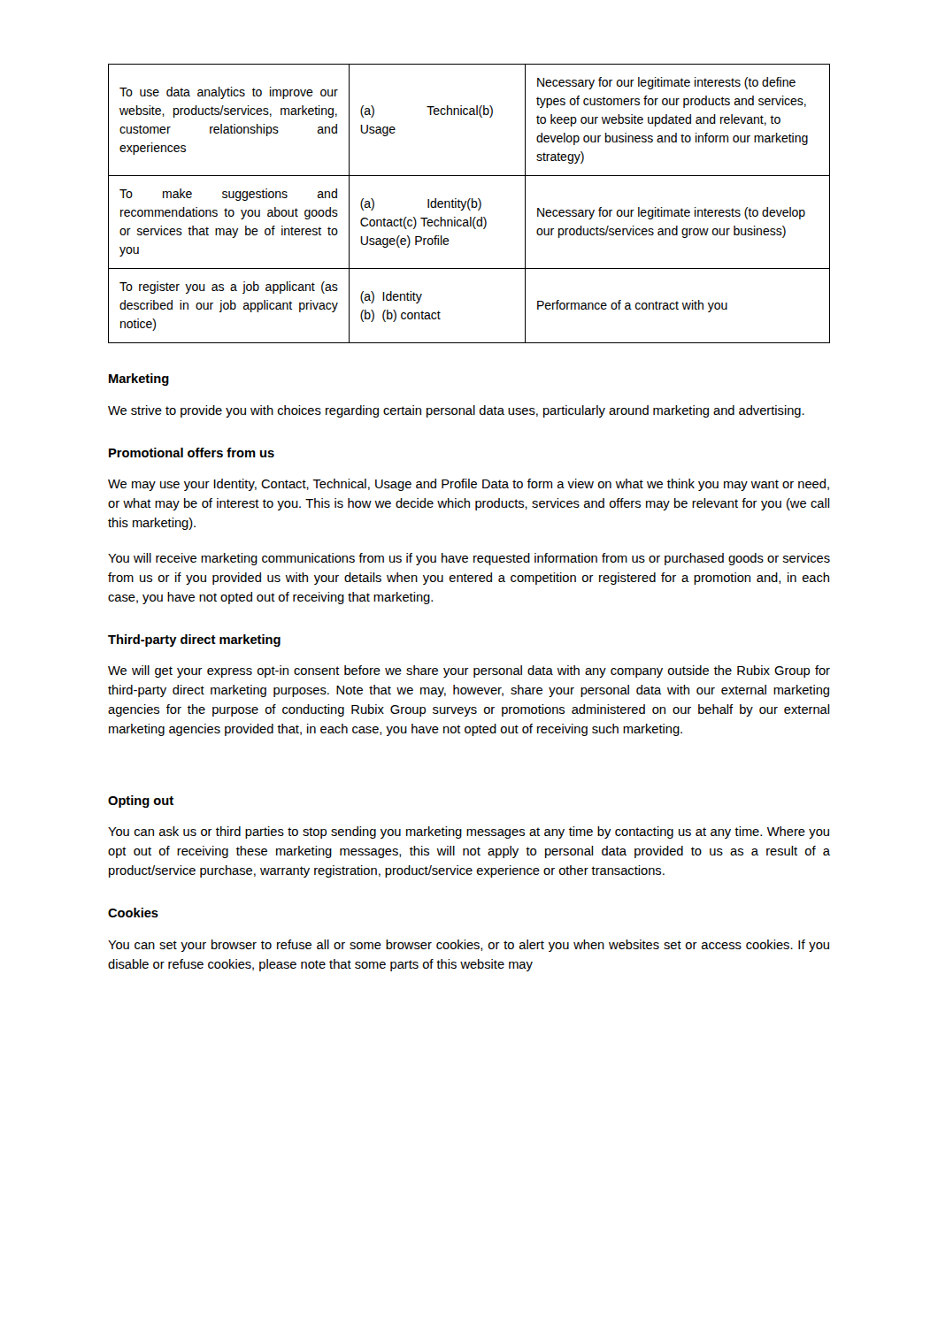| To use data analytics to improve our website, products/services, marketing, customer relationships and experiences | (a) Technical(b) Usage | Necessary for our legitimate interests (to define types of customers for our products and services, to keep our website updated and relevant, to develop our business and to inform our marketing strategy) |
| To make suggestions and recommendations to you about goods or services that may be of interest to you | (a) Identity(b) Contact(c) Technical(d) Usage(e) Profile | Necessary for our legitimate interests (to develop our products/services and grow our business) |
| To register you as a job applicant (as described in our job applicant privacy notice) | (a) Identity (b) (b) contact | Performance of a contract with you |
Marketing
We strive to provide you with choices regarding certain personal data uses, particularly around marketing and advertising.
Promotional offers from us
We may use your Identity, Contact, Technical, Usage and Profile Data to form a view on what we think you may want or need, or what may be of interest to you. This is how we decide which products, services and offers may be relevant for you (we call this marketing).
You will receive marketing communications from us if you have requested information from us or purchased goods or services from us or if you provided us with your details when you entered a competition or registered for a promotion and, in each case, you have not opted out of receiving that marketing.
Third-party direct marketing
We will get your express opt-in consent before we share your personal data with any company outside the Rubix Group for third-party direct marketing purposes. Note that we may, however, share your personal data with our external marketing agencies for the purpose of conducting Rubix Group surveys or promotions administered on our behalf by our external marketing agencies provided that, in each case, you have not opted out of receiving such marketing.
Opting out
You can ask us or third parties to stop sending you marketing messages at any time by contacting us at any time. Where you opt out of receiving these marketing messages, this will not apply to personal data provided to us as a result of a product/service purchase, warranty registration, product/service experience or other transactions.
Cookies
You can set your browser to refuse all or some browser cookies, or to alert you when websites set or access cookies. If you disable or refuse cookies, please note that some parts of this website may